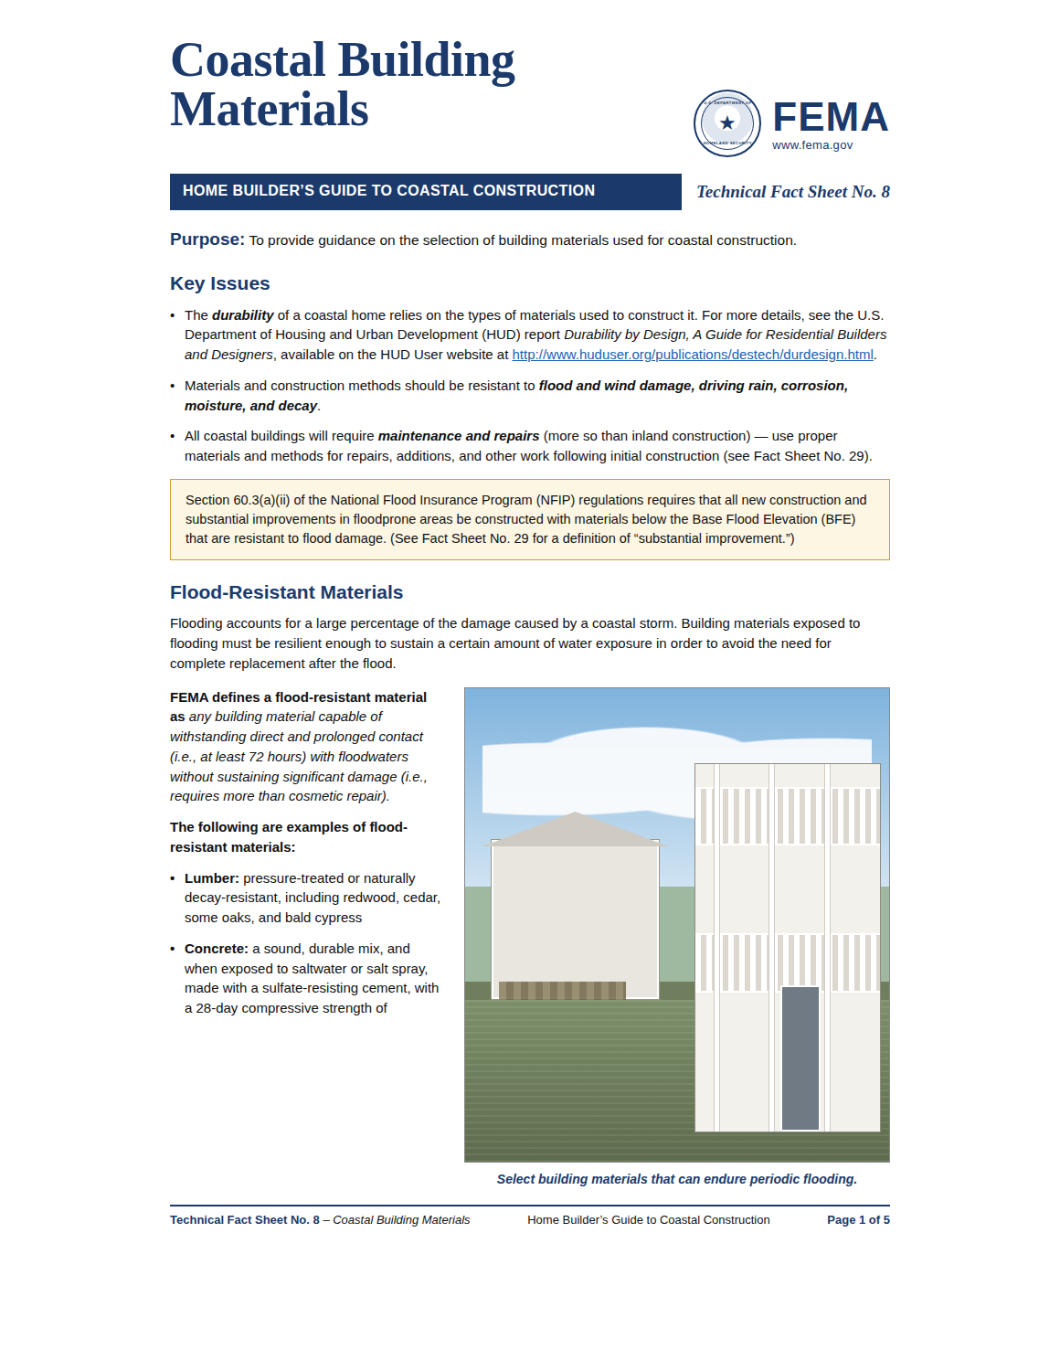Coastal Building Materials
U.S. Department of
★
Homeland Security
FEMA
www.fema.gov
Home Builder’s Guide to Coastal Construction
Technical Fact Sheet No. 8
Purpose: To provide guidance on the selection of building materials used for coastal construction.
Key Issues
The durability of a coastal home relies on the types of materials used to construct it. For more details, see the U.S. Department of Housing and Urban Development (HUD) report Durability by Design, A Guide for Residential Builders and Designers, available on the HUD User website at http://www.huduser.org/publications/destech/durdesign.html.
Materials and construction methods should be resistant to flood and wind damage, driving rain, corrosion, moisture, and decay.
All coastal buildings will require maintenance and repairs (more so than inland construction) — use proper materials and methods for repairs, additions, and other work following initial construction (see Fact Sheet No. 29).
Section 60.3(a)(ii) of the National Flood Insurance Program (NFIP) regulations requires that all new construction and substantial improvements in floodprone areas be constructed with materials below the Base Flood Elevation (BFE) that are resistant to flood damage. (See Fact Sheet No. 29 for a definition of “substantial improvement.”)
Flood-Resistant Materials
Flooding accounts for a large percentage of the damage caused by a coastal storm. Building materials exposed to flooding must be resilient enough to sustain a certain amount of water exposure in order to avoid the need for complete replacement after the flood.
FEMA defines a flood-resistant material as any building material capable of withstanding direct and prolonged contact (i.e., at least 72 hours) with floodwaters without sustaining significant damage (i.e., requires more than cosmetic repair).
The following are examples of flood-resistant materials:
Lumber: pressure-treated or naturally decay-resistant, including redwood, cedar, some oaks, and bald cypress
Concrete: a sound, durable mix, and when exposed to saltwater or salt spray, made with a sulfate-resisting cement, with a 28-day compressive strength of
Select building materials that can endure periodic flooding.
Technical Fact Sheet No. 8 – Coastal Building Materials
Home Builder’s Guide to Coastal Construction
Page 1 of 5